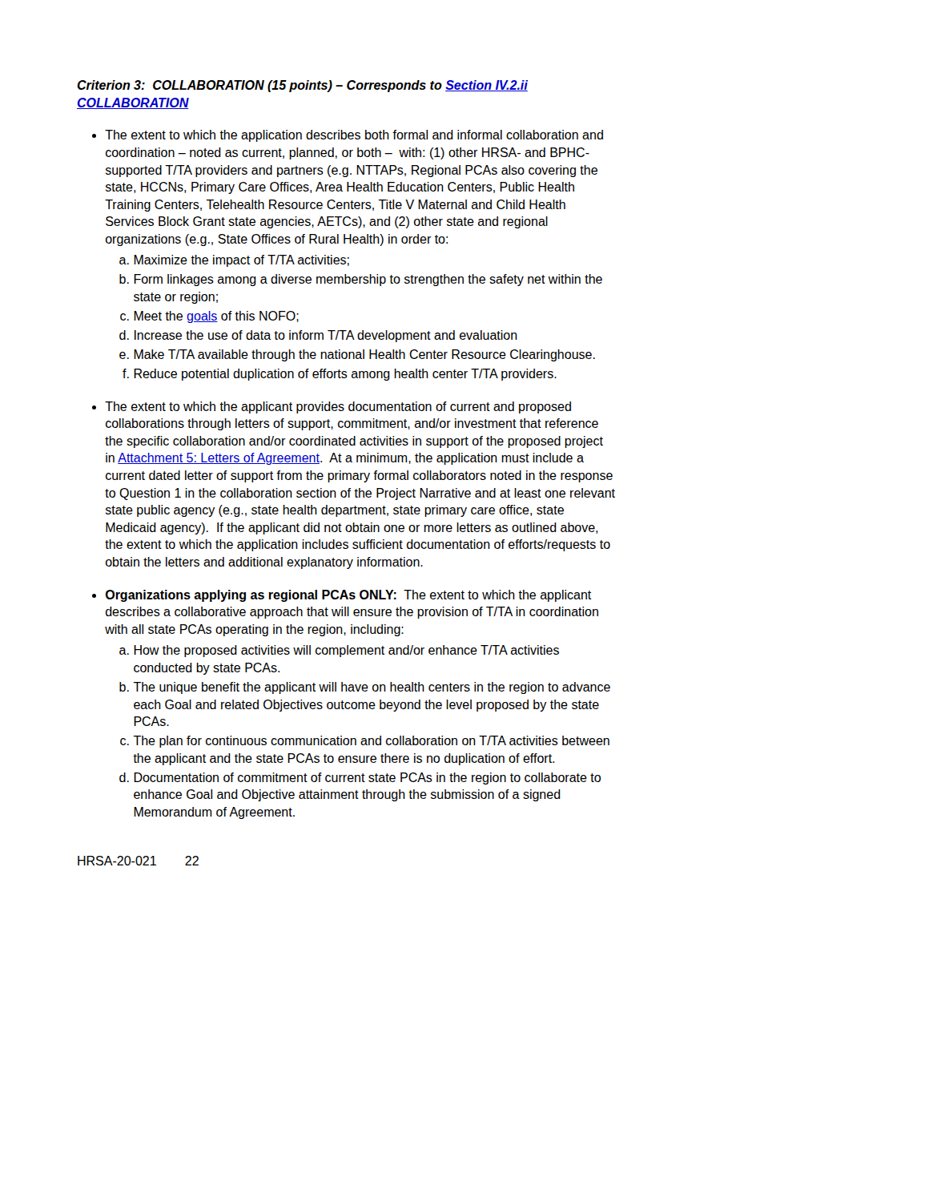Criterion 3: COLLABORATION (15 points) – Corresponds to Section IV.2.ii COLLABORATION
The extent to which the application describes both formal and informal collaboration and coordination – noted as current, planned, or both – with: (1) other HRSA- and BPHC-supported T/TA providers and partners (e.g. NTTAPs, Regional PCAs also covering the state, HCCNs, Primary Care Offices, Area Health Education Centers, Public Health Training Centers, Telehealth Resource Centers, Title V Maternal and Child Health Services Block Grant state agencies, AETCs), and (2) other state and regional organizations (e.g., State Offices of Rural Health) in order to:
Maximize the impact of T/TA activities;
Form linkages among a diverse membership to strengthen the safety net within the state or region;
Meet the goals of this NOFO;
Increase the use of data to inform T/TA development and evaluation
Make T/TA available through the national Health Center Resource Clearinghouse.
Reduce potential duplication of efforts among health center T/TA providers.
The extent to which the applicant provides documentation of current and proposed collaborations through letters of support, commitment, and/or investment that reference the specific collaboration and/or coordinated activities in support of the proposed project in Attachment 5: Letters of Agreement. At a minimum, the application must include a current dated letter of support from the primary formal collaborators noted in the response to Question 1 in the collaboration section of the Project Narrative and at least one relevant state public agency (e.g., state health department, state primary care office, state Medicaid agency). If the applicant did not obtain one or more letters as outlined above, the extent to which the application includes sufficient documentation of efforts/requests to obtain the letters and additional explanatory information.
Organizations applying as regional PCAs ONLY: The extent to which the applicant describes a collaborative approach that will ensure the provision of T/TA in coordination with all state PCAs operating in the region, including:
How the proposed activities will complement and/or enhance T/TA activities conducted by state PCAs.
The unique benefit the applicant will have on health centers in the region to advance each Goal and related Objectives outcome beyond the level proposed by the state PCAs.
The plan for continuous communication and collaboration on T/TA activities between the applicant and the state PCAs to ensure there is no duplication of effort.
Documentation of commitment of current state PCAs in the region to collaborate to enhance Goal and Objective attainment through the submission of a signed Memorandum of Agreement.
HRSA-20-021 22